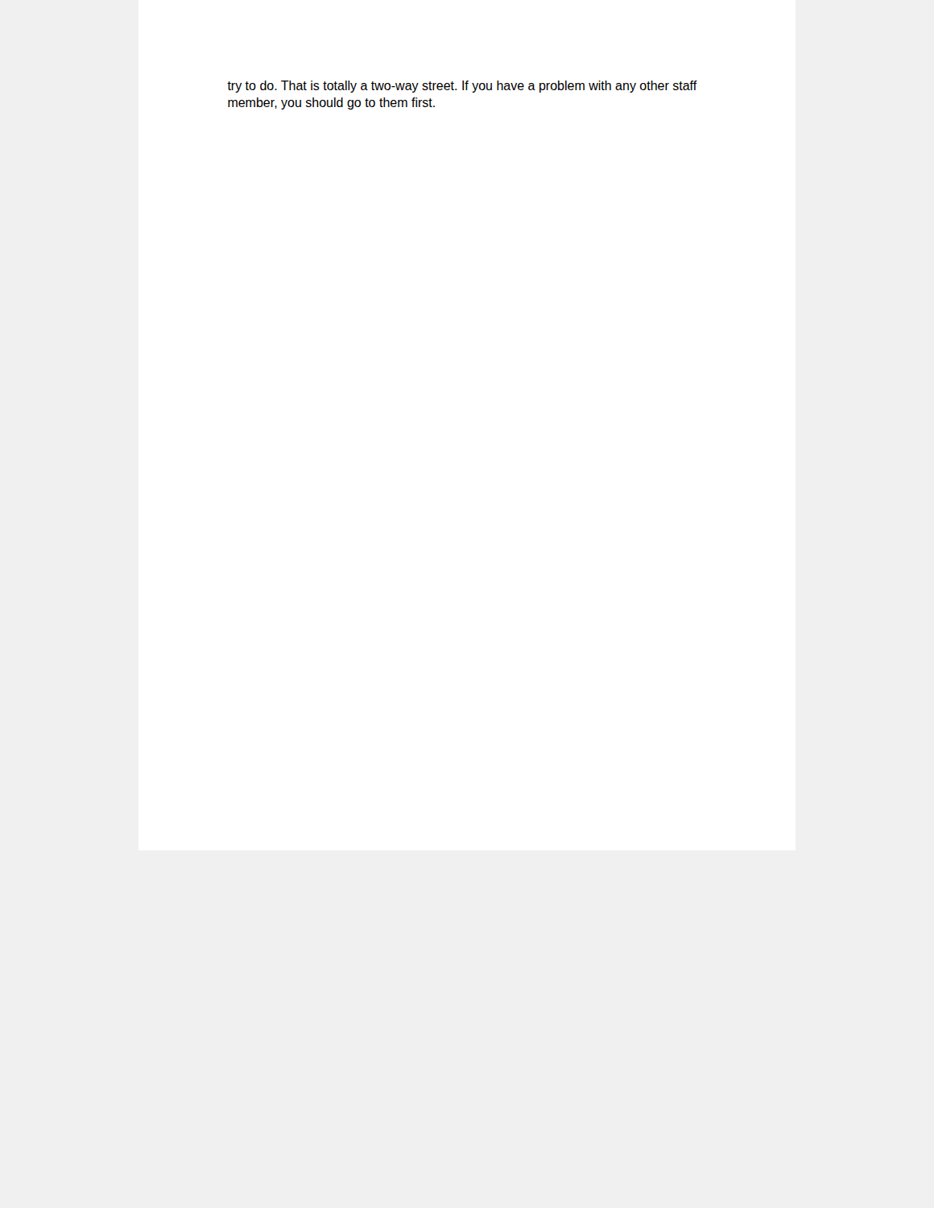try to do. That is totally a two-way street. If you have a problem with any other staff member, you should go to them first.